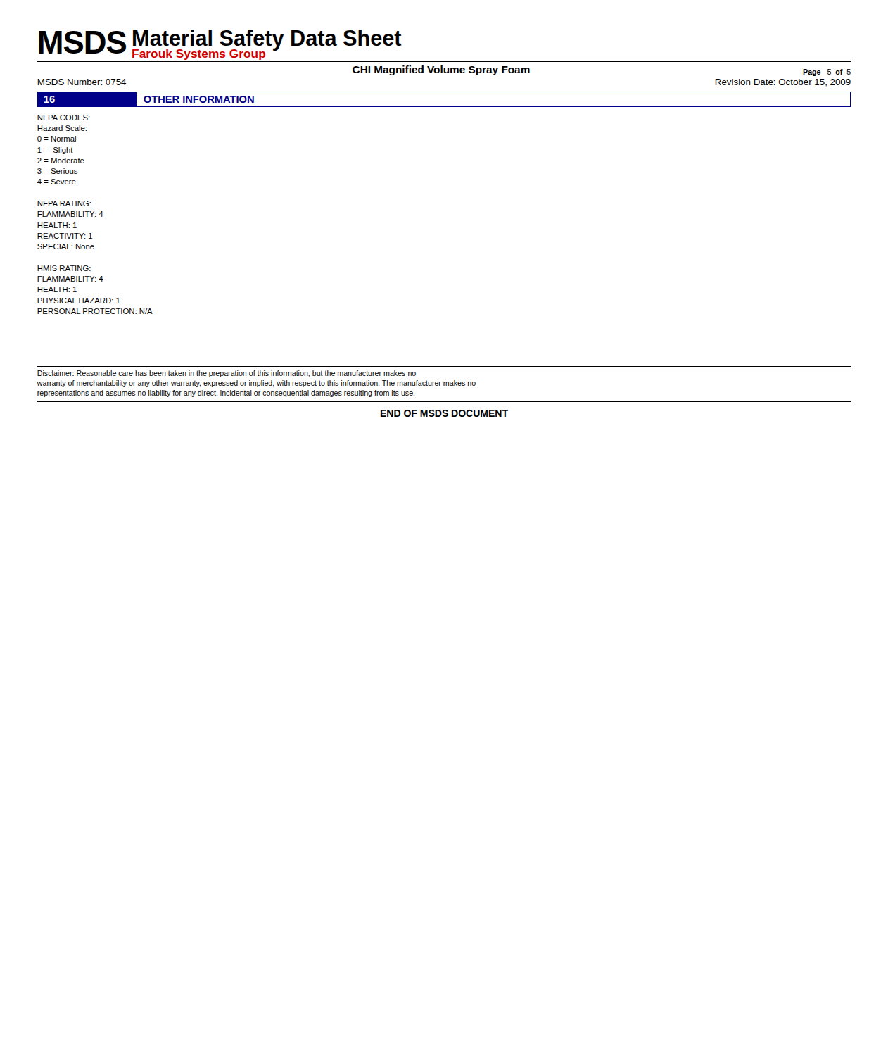MSDS
Material Safety Data Sheet
Farouk Systems Group
CHI Magnified Volume Spray Foam
Page 5 of 5
MSDS Number: 0754
Revision Date: October 15, 2009
16
OTHER INFORMATION
NFPA CODES:
Hazard Scale:
0 = Normal
1 = Slight
2 = Moderate
3 = Serious
4 = Severe
NFPA RATING:
FLAMMABILITY: 4
HEALTH: 1
REACTIVITY: 1
SPECIAL: None
HMIS RATING:
FLAMMABILITY: 4
HEALTH: 1
PHYSICAL HAZARD: 1
PERSONAL PROTECTION: N/A
Disclaimer: Reasonable care has been taken in the preparation of this information, but the manufacturer makes no
warranty of merchantability or any other warranty, expressed or implied, with respect to this information. The manufacturer makes no
representations and assumes no liability for any direct, incidental or consequential damages resulting from its use.
END OF MSDS DOCUMENT